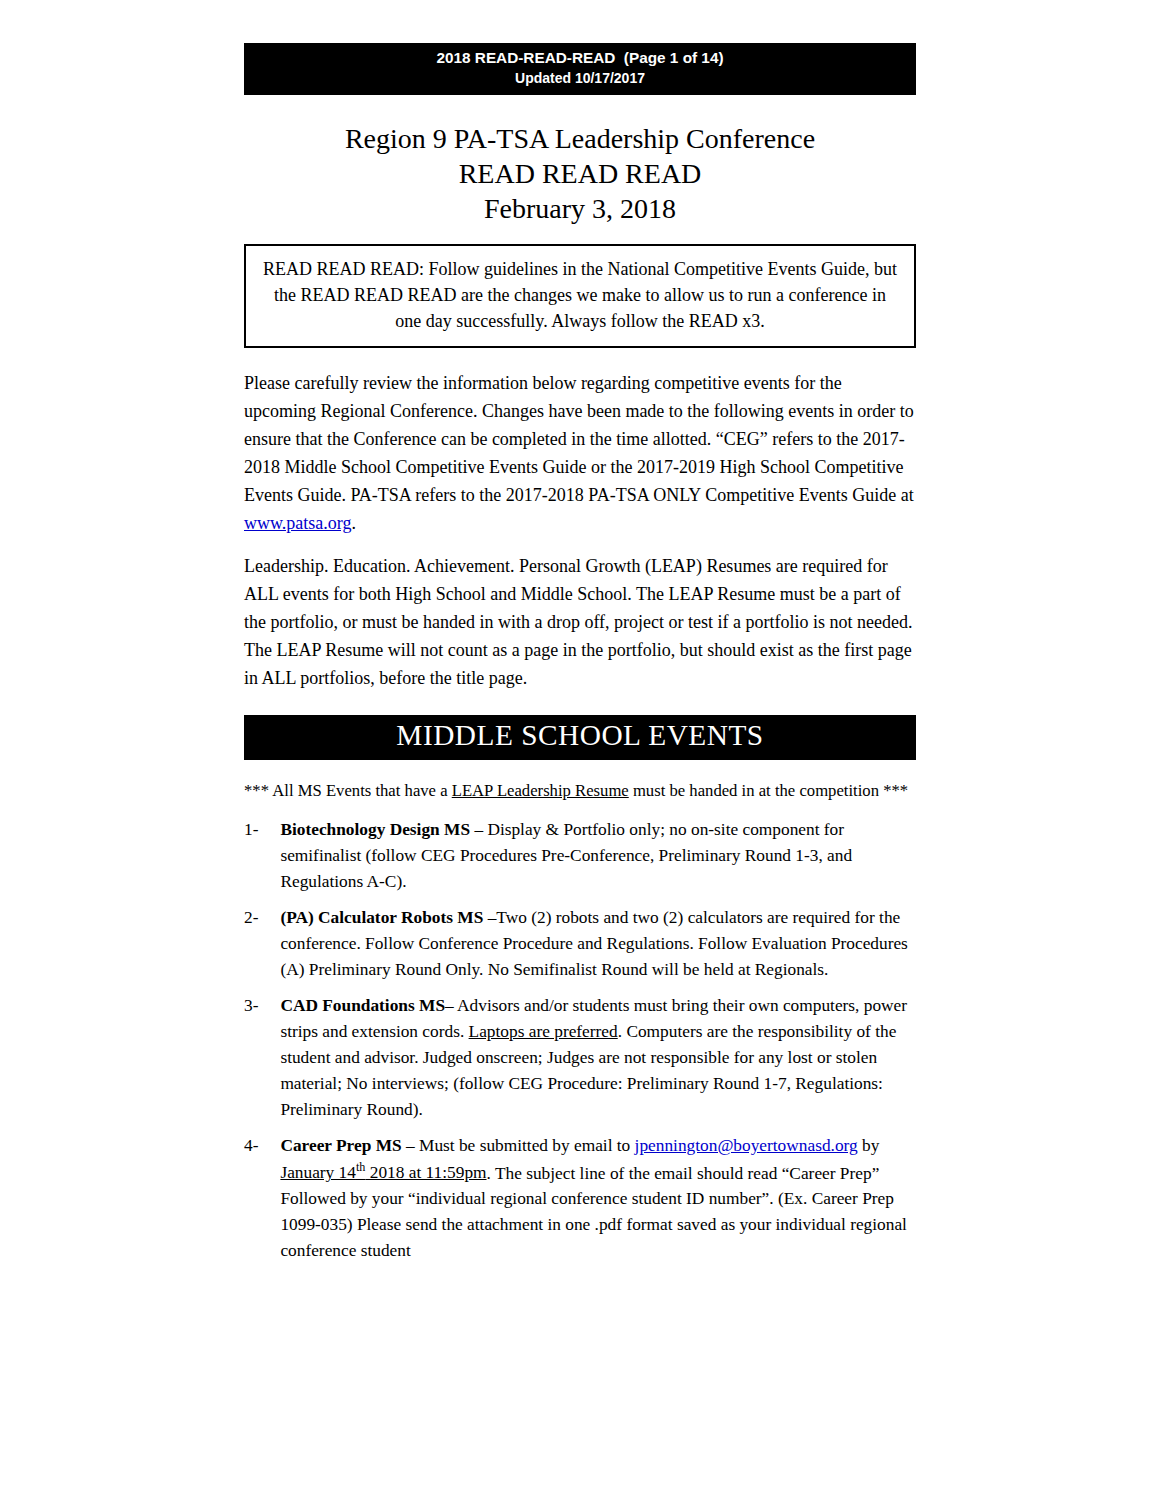2018 READ-READ-READ (Page 1 of 14)
Updated 10/17/2017
Region 9 PA-TSA Leadership Conference
READ READ READ
February 3, 2018
READ READ READ: Follow guidelines in the National Competitive Events Guide, but the READ READ READ are the changes we make to allow us to run a conference in one day successfully. Always follow the READ x3.
Please carefully review the information below regarding competitive events for the upcoming Regional Conference. Changes have been made to the following events in order to ensure that the Conference can be completed in the time allotted. “CEG” refers to the 2017-2018 Middle School Competitive Events Guide or the 2017-2019 High School Competitive Events Guide. PA-TSA refers to the 2017-2018 PA-TSA ONLY Competitive Events Guide at www.patsa.org.
Leadership. Education. Achievement. Personal Growth (LEAP) Resumes are required for ALL events for both High School and Middle School. The LEAP Resume must be a part of the portfolio, or must be handed in with a drop off, project or test if a portfolio is not needed. The LEAP Resume will not count as a page in the portfolio, but should exist as the first page in ALL portfolios, before the title page.
MIDDLE SCHOOL EVENTS
*** All MS Events that have a LEAP Leadership Resume must be handed in at the competition ***
1-Biotechnology Design MS – Display & Portfolio only; no on-site component for semifinalist (follow CEG Procedures Pre-Conference, Preliminary Round 1-3, and Regulations A-C).
2-(PA) Calculator Robots MS –Two (2) robots and two (2) calculators are required for the conference. Follow Conference Procedure and Regulations. Follow Evaluation Procedures (A) Preliminary Round Only. No Semifinalist Round will be held at Regionals.
3-CAD Foundations MS– Advisors and/or students must bring their own computers, power strips and extension cords. Laptops are preferred. Computers are the responsibility of the student and advisor. Judged onscreen; Judges are not responsible for any lost or stolen material; No interviews; (follow CEG Procedure: Preliminary Round 1-7, Regulations: Preliminary Round).
4-Career Prep MS – Must be submitted by email to jpennington@boyertownasd.org by January 14th 2018 at 11:59pm. The subject line of the email should read “Career Prep” Followed by your “individual regional conference student ID number”. (Ex. Career Prep 1099-035) Please send the attachment in one .pdf format saved as your individual regional conference student